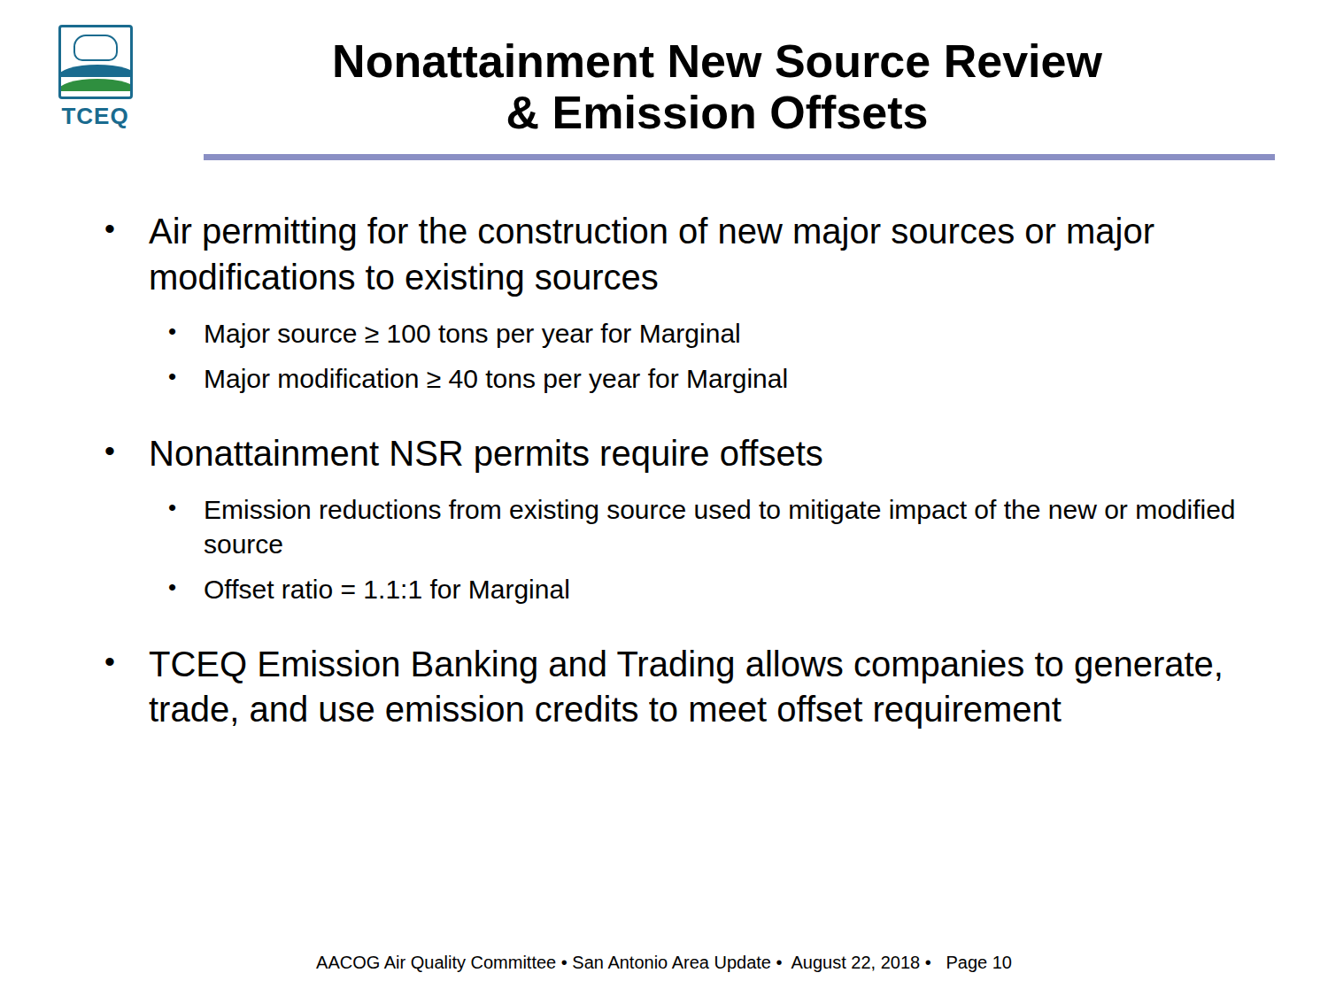TCEQ
Nonattainment New Source Review
& Emission Offsets
Air permitting for the construction of new major sources or major modifications to existing sources
Major source ≥ 100 tons per year for Marginal
Major modification ≥ 40 tons per year for Marginal
Nonattainment NSR permits require offsets
Emission reductions from existing source used to mitigate impact of the new or modified source
Offset ratio = 1.1:1 for Marginal
TCEQ Emission Banking and Trading allows companies to generate, trade, and use emission credits to meet offset requirement
AACOG Air Quality Committee • San Antonio Area Update • August 22, 2018 • Page 10